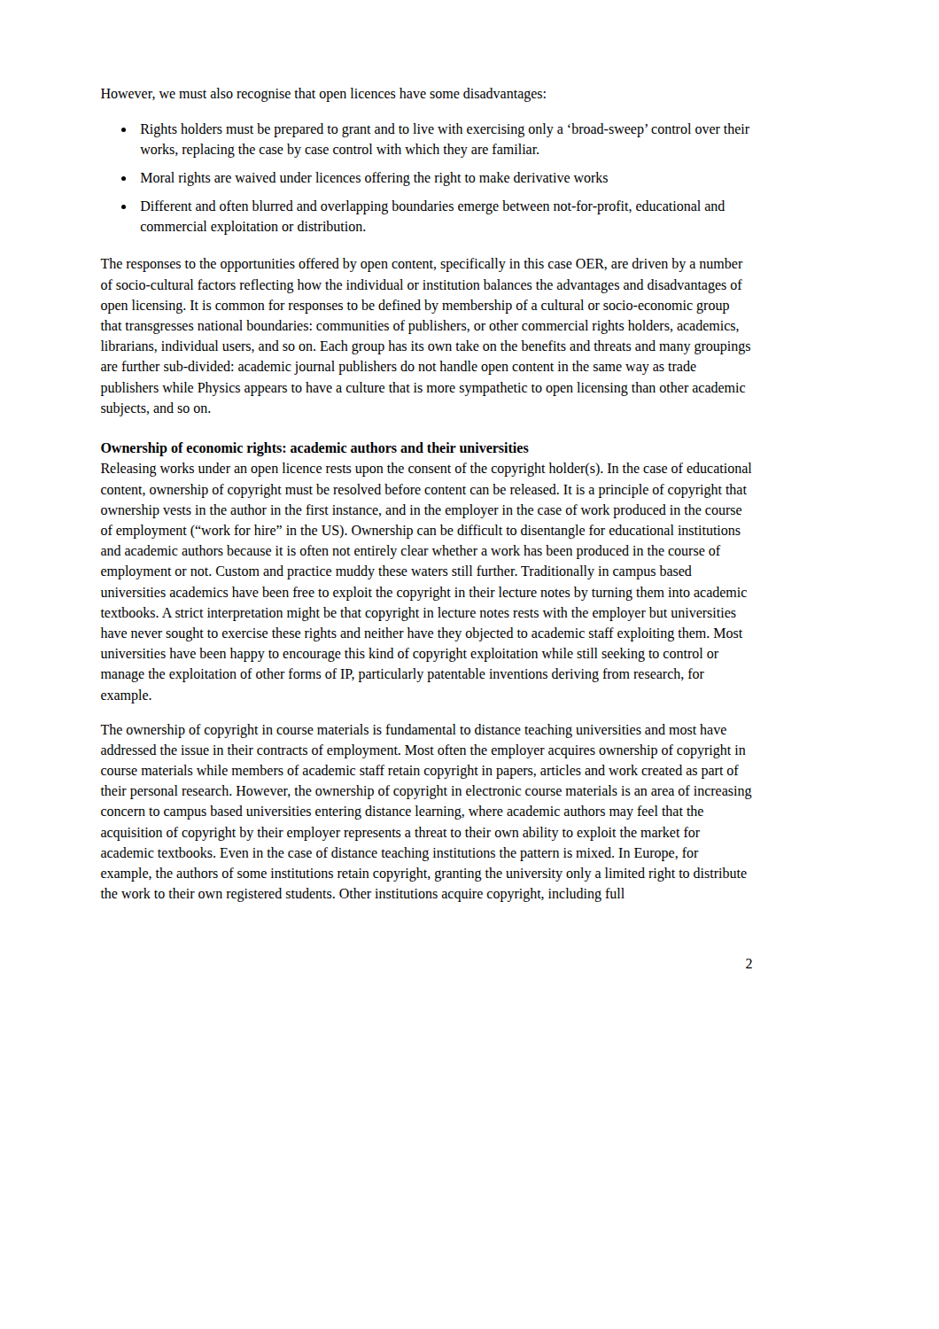However, we must also recognise that open licences have some disadvantages:
Rights holders must be prepared to grant and to live with exercising only a ‘broad-sweep’ control over their works, replacing the case by case control with which they are familiar.
Moral rights are waived under licences offering the right to make derivative works
Different and often blurred and overlapping boundaries emerge between not-for-profit, educational and commercial exploitation or distribution.
The responses to the opportunities offered by open content, specifically in this case OER, are driven by a number of socio-cultural factors reflecting how the individual or institution balances the advantages and disadvantages of open licensing. It is common for responses to be defined by membership of a cultural or socio-economic group that transgresses national boundaries: communities of publishers, or other commercial rights holders, academics, librarians, individual users, and so on. Each group has its own take on the benefits and threats and many groupings are further sub-divided: academic journal publishers do not handle open content in the same way as trade publishers while Physics appears to have a culture that is more sympathetic to open licensing than other academic subjects, and so on.
Ownership of economic rights: academic authors and their universities
Releasing works under an open licence rests upon the consent of the copyright holder(s). In the case of educational content, ownership of copyright must be resolved before content can be released. It is a principle of copyright that ownership vests in the author in the first instance, and in the employer in the case of work produced in the course of employment (“work for hire” in the US). Ownership can be difficult to disentangle for educational institutions and academic authors because it is often not entirely clear whether a work has been produced in the course of employment or not. Custom and practice muddy these waters still further. Traditionally in campus based universities academics have been free to exploit the copyright in their lecture notes by turning them into academic textbooks. A strict interpretation might be that copyright in lecture notes rests with the employer but universities have never sought to exercise these rights and neither have they objected to academic staff exploiting them. Most universities have been happy to encourage this kind of copyright exploitation while still seeking to control or manage the exploitation of other forms of IP, particularly patentable inventions deriving from research, for example.
The ownership of copyright in course materials is fundamental to distance teaching universities and most have addressed the issue in their contracts of employment. Most often the employer acquires ownership of copyright in course materials while members of academic staff retain copyright in papers, articles and work created as part of their personal research. However, the ownership of copyright in electronic course materials is an area of increasing concern to campus based universities entering distance learning, where academic authors may feel that the acquisition of copyright by their employer represents a threat to their own ability to exploit the market for academic textbooks. Even in the case of distance teaching institutions the pattern is mixed. In Europe, for example, the authors of some institutions retain copyright, granting the university only a limited right to distribute the work to their own registered students. Other institutions acquire copyright, including full
2